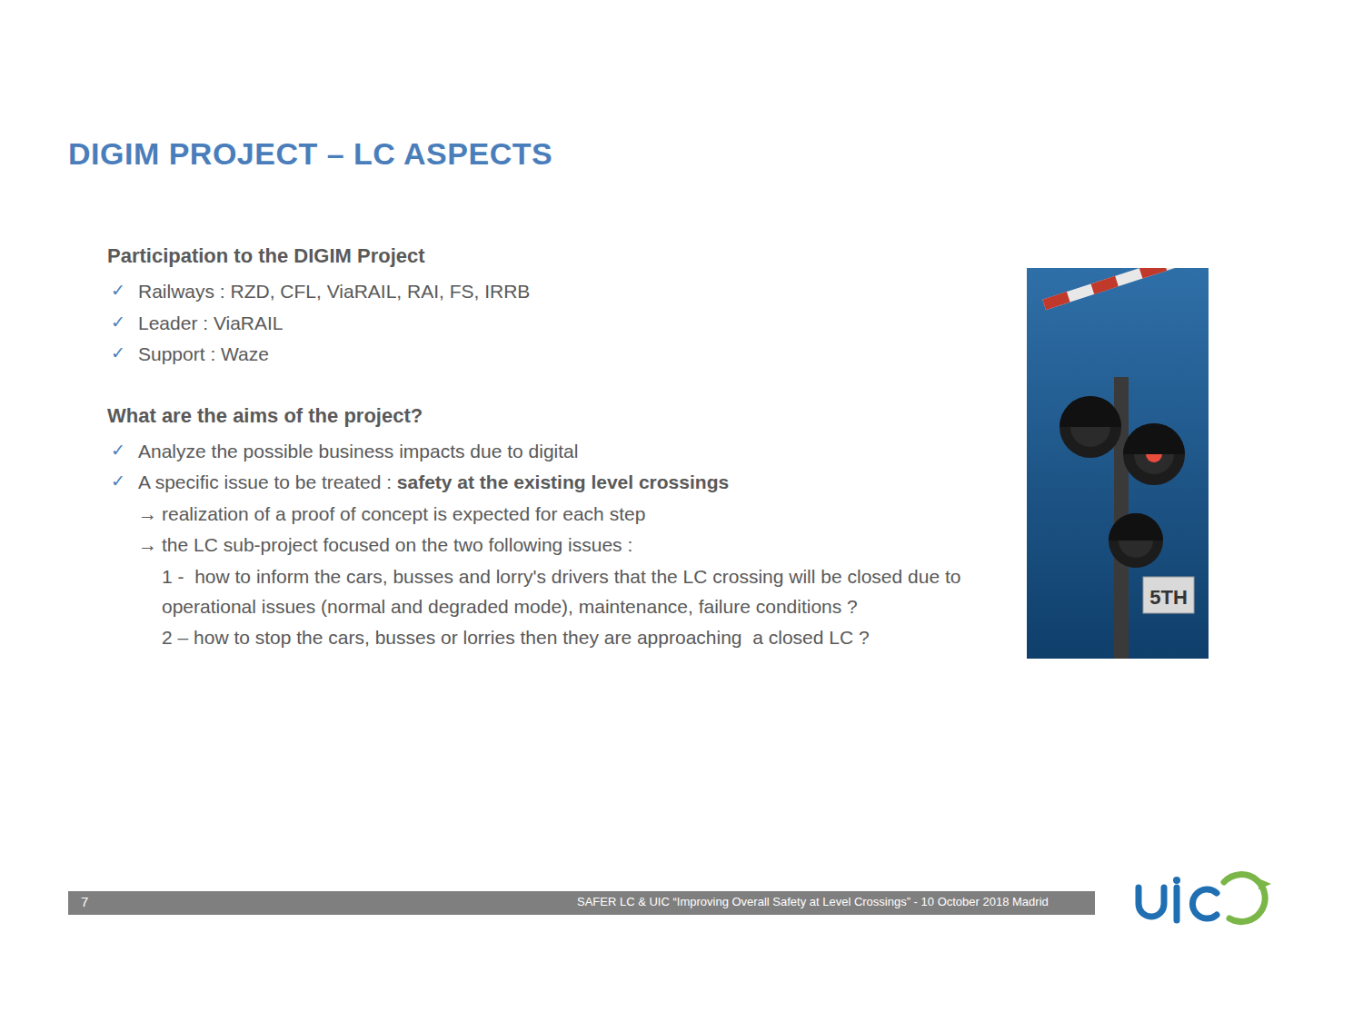DIGIM PROJECT – LC ASPECTS
Participation to the DIGIM Project
Railways : RZD, CFL, ViaRAIL, RAI, FS, IRRB
Leader : ViaRAIL
Support : Waze
What are the aims of the project?
Analyze the possible business impacts due to digital
A specific issue to be treated : safety at the existing level crossings
realization of a proof of concept is expected for each step
the LC sub-project focused on the two following issues :
1 - how to inform the cars, busses and lorry's drivers that the LC crossing will be closed due to operational issues (normal and degraded mode), maintenance, failure conditions ?
2 – how to stop the cars, busses or lorries then they are approaching a closed LC ?
5TH
7 SAFER LC & UIC “Improving Overall Safety at Level Crossings” - 10 October 2018 Madrid